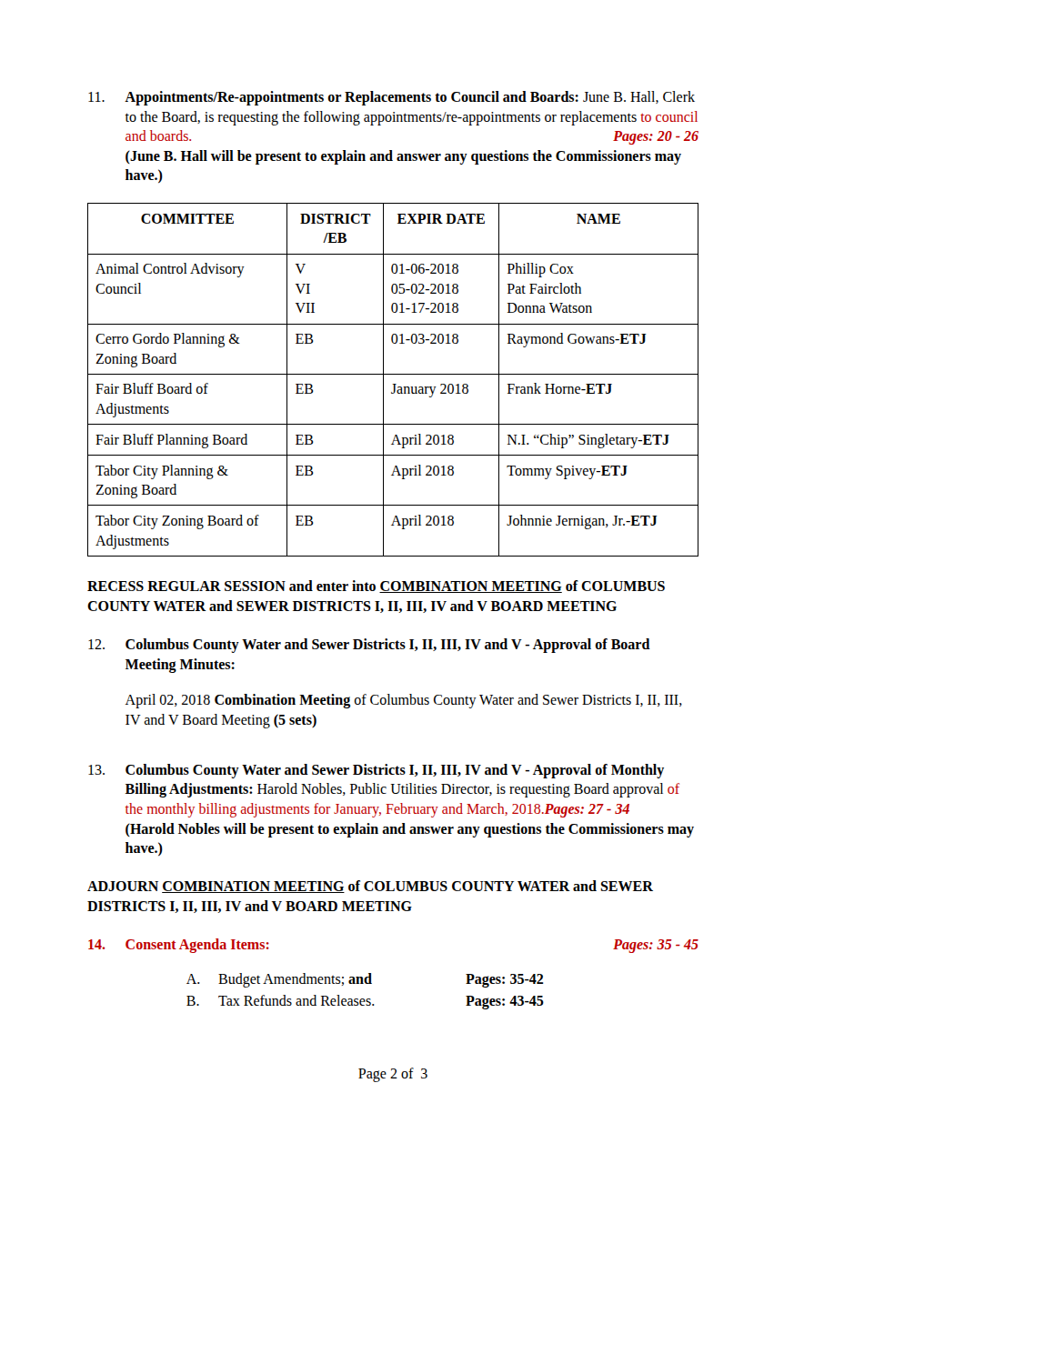11.
Appointments/Re-appointments or Replacements to Council and Boards: June B. Hall, Clerk to the Board, is requesting the following appointments/re-appointments or replacements to council and boards. Pages: 20 - 26
(June B. Hall will be present to explain and answer any questions the Commissioners may have.)
| COMMITTEE | DISTRICT /EB | EXPIR DATE | NAME |
| --- | --- | --- | --- |
| Animal Control Advisory Council | V VI VII | 01-06-2018 05-02-2018 01-17-2018 | Phillip Cox Pat Faircloth Donna Watson |
| Cerro Gordo Planning & Zoning Board | EB | 01-03-2018 | Raymond Gowans- ETJ |
| Fair Bluff Board of Adjustments | EB | January 2018 | Frank Horne- ETJ |
| Fair Bluff Planning Board | EB | April 2018 | N.I. “Chip” Singletary- ETJ |
| Tabor City Planning & Zoning Board | EB | April 2018 | Tommy Spivey- ETJ |
| Tabor City Zoning Board of Adjustments | EB | April 2018 | Johnnie Jernigan, Jr.- ETJ |
RECESS REGULAR SESSION and enter into COMBINATION MEETING of COLUMBUS COUNTY WATER and SEWER DISTRICTS I, II, III, IV and V BOARD MEETING
12.
Columbus County Water and Sewer Districts I, II, III, IV and V - Approval of Board Meeting Minutes:
April 02, 2018 Combination Meeting of Columbus County Water and Sewer Districts I, II, III, IV and V Board Meeting (5 sets)
13.
Columbus County Water and Sewer Districts I, II, III, IV and V - Approval of Monthly Billing Adjustments: Harold Nobles, Public Utilities Director, is requesting Board approval of the monthly billing adjustments for January, February and March, 2018. Pages: 27 - 34
(Harold Nobles will be present to explain and answer any questions the Commissioners may have.)
ADJOURN COMBINATION MEETING of COLUMBUS COUNTY WATER and SEWER DISTRICTS I, II, III, IV and V BOARD MEETING
14.
Consent Agenda Items: Pages: 35 - 45
A. Budget Amendments; and Pages: 35-42
B. Tax Refunds and Releases. Pages: 43-45
Page 2 of 3